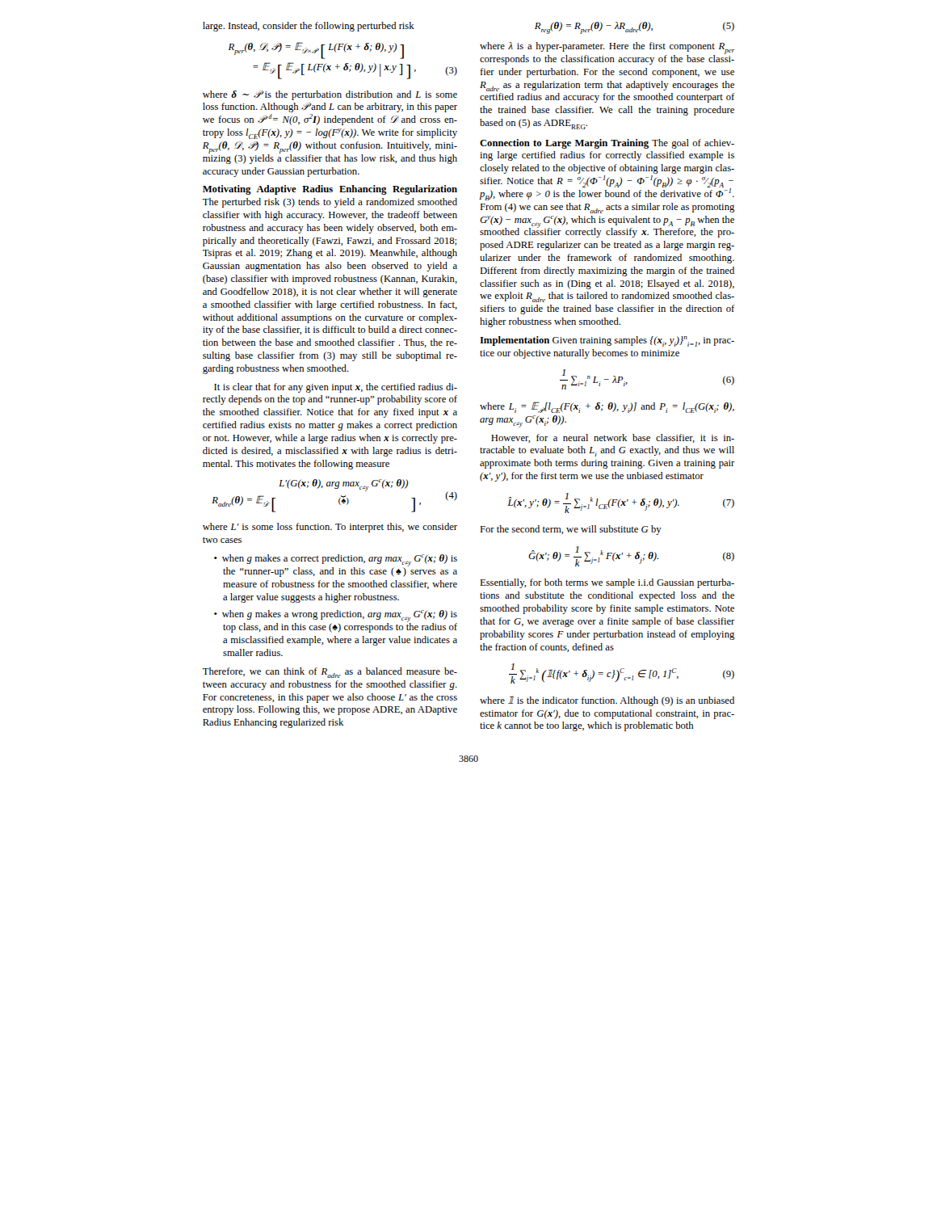large. Instead, consider the following perturbed risk
Rper(θ, 𝒟, 𝒫) = 𝔼𝒟×𝒫 [ L(F(x + δ; θ), y) ]
= 𝔼𝒟 [ 𝔼𝒫 [ L(F(x + δ; θ), y) | x.y ] ] ,
(3)
where δ ∼ 𝒫 is the perturbation distribution and L is some loss function. Although 𝒫 and L can be arbitrary, in this paper we focus on 𝒫 d= N(0, σ2I) independent of 𝒟 and cross entropy loss lCE(F(x), y) = − log(Fy(x)). We write for simplicity Rper(θ, 𝒟, 𝒫) = Rper(θ) without confusion. Intuitively, minimizing (3) yields a classifier that has low risk, and thus high accuracy under Gaussian perturbation.
Motivating Adaptive Radius Enhancing Regularization The perturbed risk (3) tends to yield a randomized smoothed classifier with high accuracy. However, the tradeoff between robustness and accuracy has been widely observed, both empirically and theoretically (Fawzi, Fawzi, and Frossard 2018; Tsipras et al. 2019; Zhang et al. 2019). Meanwhile, although Gaussian augmentation has also been observed to yield a (base) classifier with improved robustness (Kannan, Kurakin, and Goodfellow 2018), it is not clear whether it will generate a smoothed classifier with large certified robustness. In fact, without additional assumptions on the curvature or complexity of the base classifier, it is difficult to build a direct connection between the base and smoothed classifier . Thus, the resulting base classifier from (3) may still be suboptimal regarding robustness when smoothed.
It is clear that for any given input x, the certified radius directly depends on the top and “runner-up” probability score of the smoothed classifier. Notice that for any fixed input x a certified radius exists no matter g makes a correct prediction or not. However, while a large radius when x is correctly predicted is desired, a misclassified x with large radius is detrimental. This motivates the following measure
Radre(θ) = 𝔼𝒟 [ L′(G(x; θ), arg maxc≠y Gc(x; θ)) ⏟ (♠) ] ,
(4)
where L′ is some loss function. To interpret this, we consider two cases
when g makes a correct prediction, arg maxc≠y Gc(x; θ) is the “runner-up” class, and in this case (♠) serves as a measure of robustness for the smoothed classifier, where a larger value suggests a higher robustness.
when g makes a wrong prediction, arg maxc≠y Gc(x; θ) is top class, and in this case (♠) corresponds to the radius of a misclassified example, where a larger value indicates a smaller radius.
Therefore, we can think of Radre as a balanced measure between accuracy and robustness for the smoothed classifier g. For concreteness, in this paper we also choose L′ as the cross entropy loss. Following this, we propose ADRE, an ADaptive Radius Enhancing regularized risk
Rreg(θ) = Rper(θ) − λRadre(θ),
(5)
where λ is a hyper-parameter. Here the first component Rper corresponds to the classification accuracy of the base classifier under perturbation. For the second component, we use Radre as a regularization term that adaptively encourages the certified radius and accuracy for the smoothed counterpart of the trained base classifier. We call the training procedure based on (5) as ADREREG.
Connection to Large Margin Training The goal of achieving large certified radius for correctly classified example is closely related to the objective of obtaining large margin classifier. Notice that R = σ⁄2(Φ−1(pA) − Φ−1(pB)) ≥ φ · σ⁄2(pA − pB), where φ > 0 is the lower bound of the derivative of Φ−1. From (4) we can see that Radre acts a similar role as promoting Gy(x) − maxc≠y Gc(x), which is equivalent to pA − pB when the smoothed classifier correctly classify x. Therefore, the proposed ADRE regularizer can be treated as a large margin regularizer under the framework of randomized smoothing. Different from directly maximizing the margin of the trained classifier such as in (Ding et al. 2018; Elsayed et al. 2018), we exploit Radre that is tailored to randomized smoothed classifiers to guide the trained base classifier in the direction of higher robustness when smoothed.
Implementation Given training samples {(xi, yi)}ni=1, in practice our objective naturally becomes to minimize
1 n ∑i=1n Li − λPi,
(6)
where Li = 𝔼𝒫[lCE(F(xi + δ; θ), yi)] and Pi = lCE(G(xi; θ), arg maxc≠y Gc(xi; θ)).
However, for a neural network base classifier, it is intractable to evaluate both Li and G exactly, and thus we will approximate both terms during training. Given a training pair (x′, y′), for the first term we use the unbiased estimator
L̂(x′, y′; θ) = 1 k ∑j=1k lCE(F(x′ + δj; θ), y′).
(7)
For the second term, we will substitute G by
Ĝ(x′; θ) = 1 k ∑j=1k F(x′ + δj; θ).
(8)
Essentially, for both terms we sample i.i.d Gaussian perturbations and substitute the conditional expected loss and the smoothed probability score by finite sample estimators. Note that for G, we average over a finite sample of base classifier probability scores F under perturbation instead of employing the fraction of counts, defined as
1 k ∑j=1k (𝟙{f(x′ + δij) = c})Cc=1 ∈ [0, 1]C,
(9)
where 𝟙 is the indicator function. Although (9) is an unbiased estimator for G(x′), due to computational constraint, in practice k cannot be too large, which is problematic both
3860